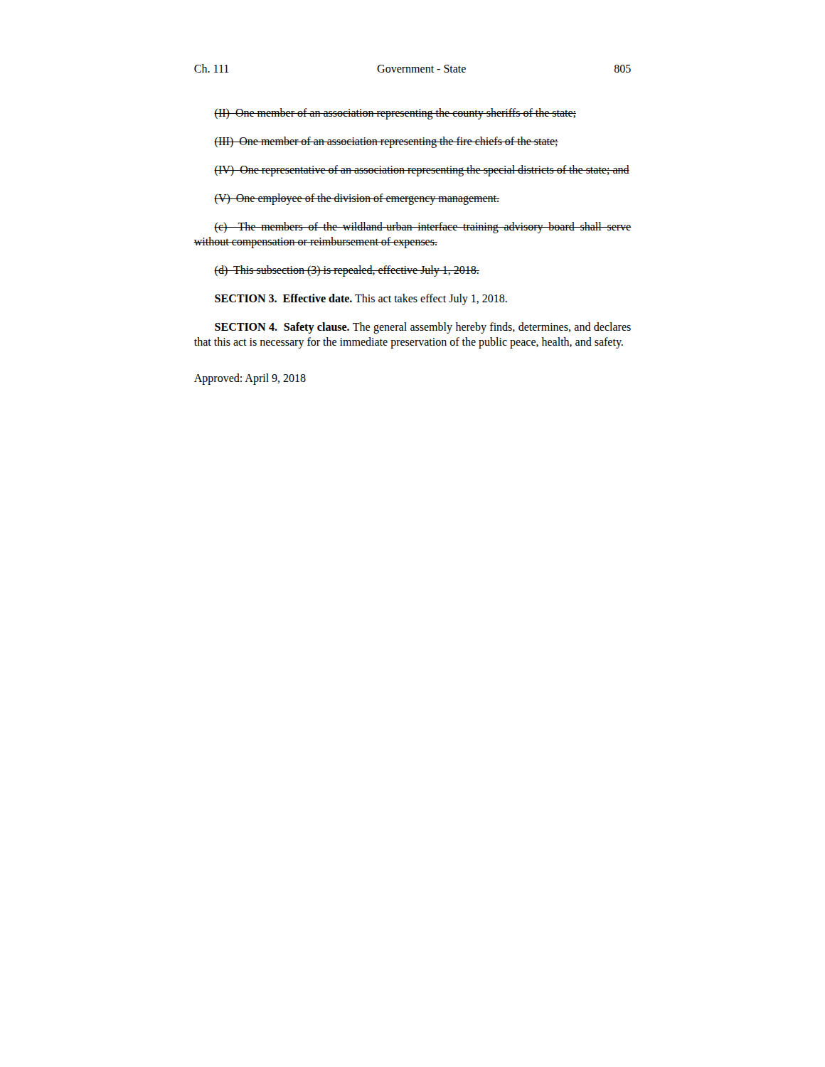Ch. 111 Government - State 805
(II) One member of an association representing the county sheriffs of the state;
(III) One member of an association representing the fire chiefs of the state;
(IV) One representative of an association representing the special districts of the state; and
(V) One employee of the division of emergency management.
(c) The members of the wildland-urban interface training advisory board shall serve without compensation or reimbursement of expenses.
(d) This subsection (3) is repealed, effective July 1, 2018.
SECTION 3. Effective date. This act takes effect July 1, 2018.
SECTION 4. Safety clause. The general assembly hereby finds, determines, and declares that this act is necessary for the immediate preservation of the public peace, health, and safety.
Approved: April 9, 2018